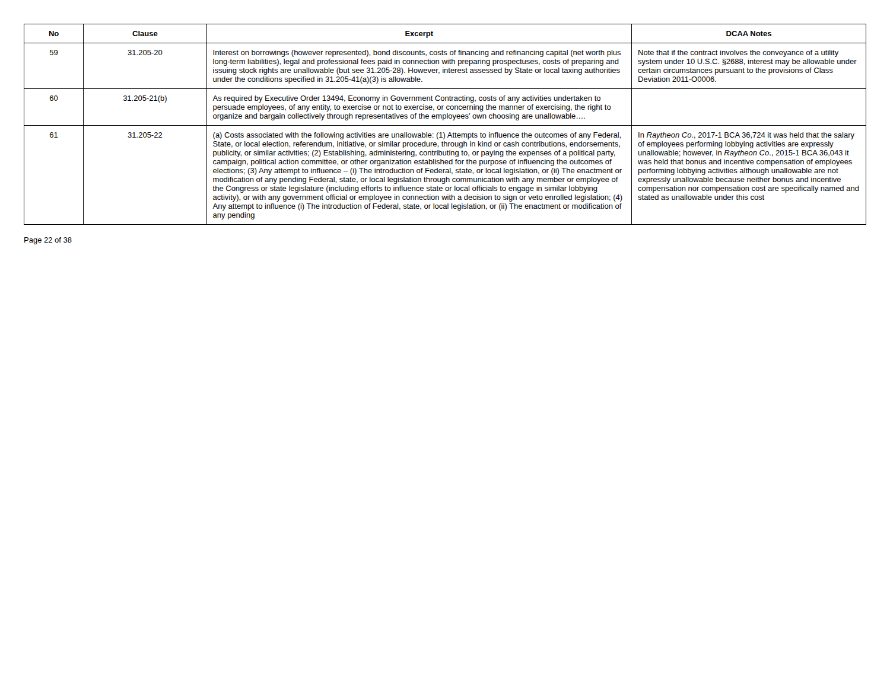| No | Clause | Excerpt | DCAA Notes |
| --- | --- | --- | --- |
| 59 | 31.205-20 | Interest on borrowings (however represented), bond discounts, costs of financing and refinancing capital (net worth plus long-term liabilities), legal and professional fees paid in connection with preparing prospectuses, costs of preparing and issuing stock rights are unallowable (but see 31.205-28). However, interest assessed by State or local taxing authorities under the conditions specified in 31.205-41(a)(3) is allowable. | Note that if the contract involves the conveyance of a utility system under 10 U.S.C. §2688, interest may be allowable under certain circumstances pursuant to the provisions of Class Deviation 2011-O0006. |
| 60 | 31.205-21(b) | As required by Executive Order 13494, Economy in Government Contracting, costs of any activities undertaken to persuade employees, of any entity, to exercise or not to exercise, or concerning the manner of exercising, the right to organize and bargain collectively through representatives of the employees' own choosing are unallowable…. | |
| 61 | 31.205-22 | (a) Costs associated with the following activities are unallowable: (1) Attempts to influence the outcomes of any Federal, State, or local election, referendum, initiative, or similar procedure, through in kind or cash contributions, endorsements, publicity, or similar activities; (2) Establishing, administering, contributing to, or paying the expenses of a political party, campaign, political action committee, or other organization established for the purpose of influencing the outcomes of elections; (3) Any attempt to influence – (i) The introduction of Federal, state, or local legislation, or (ii) The enactment or modification of any pending Federal, state, or local legislation through communication with any member or employee of the Congress or state legislature (including efforts to influence state or local officials to engage in similar lobbying activity), or with any government official or employee in connection with a decision to sign or veto enrolled legislation; (4) Any attempt to influence (i) The introduction of Federal, state, or local legislation, or (ii) The enactment or modification of any pending | In Raytheon Co ., 2017-1 BCA 36,724 it was held that the salary of employees performing lobbying activities are expressly unallowable; however, in Raytheon Co ., 2015-1 BCA 36,043 it was held that bonus and incentive compensation of employees performing lobbying activities although unallowable are not expressly unallowable because neither bonus and incentive compensation nor compensation cost are specifically named and stated as unallowable under this cost |
Page 22 of 38